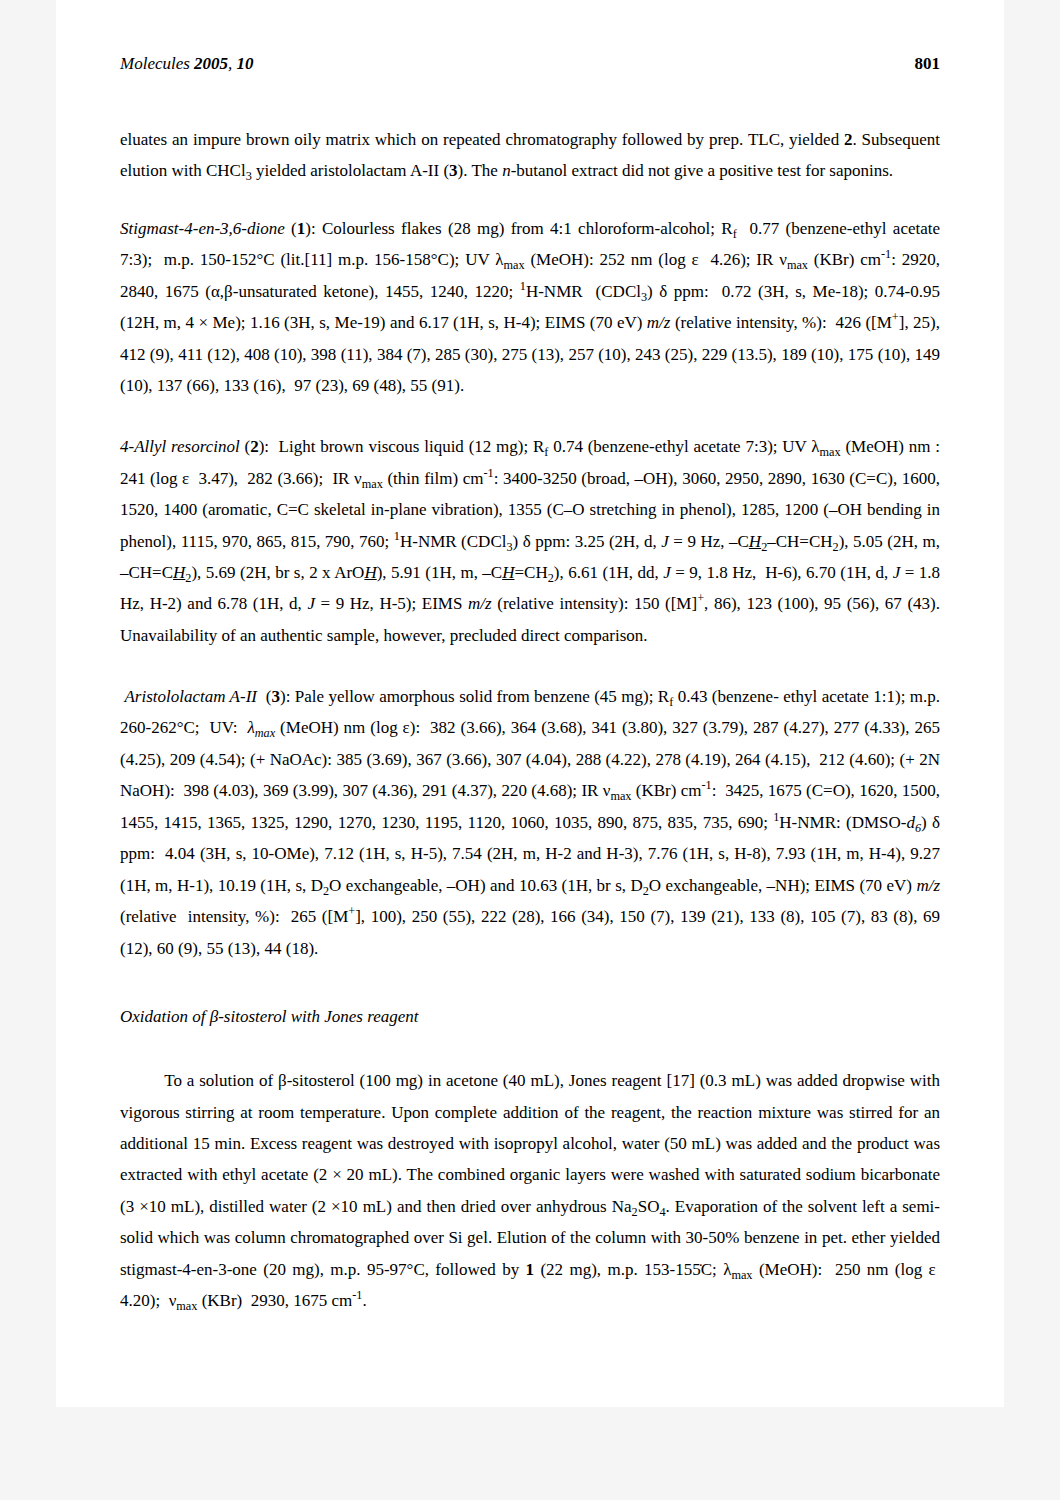Molecules 2005, 10 801
eluates an impure brown oily matrix which on repeated chromatography followed by prep. TLC, yielded 2. Subsequent elution with CHCl3 yielded aristololactam A-II (3). The n-butanol extract did not give a positive test for saponins.
Stigmast-4-en-3,6-dione (1): Colourless flakes (28 mg) from 4:1 chloroform-alcohol; Rf 0.77 (benzene-ethyl acetate 7:3); m.p. 150-152°C (lit.[11] m.p. 156-158°C); UV λmax (MeOH): 252 nm (log ε 4.26); IR νmax (KBr) cm-1: 2920, 2840, 1675 (α,β-unsaturated ketone), 1455, 1240, 1220; 1H-NMR (CDCl3) δ ppm: 0.72 (3H, s, Me-18); 0.74-0.95 (12H, m, 4 × Me); 1.16 (3H, s, Me-19) and 6.17 (1H, s, H-4); EIMS (70 eV) m/z (relative intensity, %): 426 ([M+], 25), 412 (9), 411 (12), 408 (10), 398 (11), 384 (7), 285 (30), 275 (13), 257 (10), 243 (25), 229 (13.5), 189 (10), 175 (10), 149 (10), 137 (66), 133 (16), 97 (23), 69 (48), 55 (91).
4-Allyl resorcinol (2): Light brown viscous liquid (12 mg); Rf 0.74 (benzene-ethyl acetate 7:3); UV λmax (MeOH) nm : 241 (log ε 3.47), 282 (3.66); IR νmax (thin film) cm-1: 3400-3250 (broad, –OH), 3060, 2950, 2890, 1630 (C=C), 1600, 1520, 1400 (aromatic, C=C skeletal in-plane vibration), 1355 (C–O stretching in phenol), 1285, 1200 (–OH bending in phenol), 1115, 970, 865, 815, 790, 760; 1H-NMR (CDCl3) δ ppm: 3.25 (2H, d, J = 9 Hz, –CH2–CH=CH2), 5.05 (2H, m, –CH=CH2), 5.69 (2H, br s, 2 x ArOH), 5.91 (1H, m, –CH=CH2), 6.61 (1H, dd, J = 9, 1.8 Hz, H-6), 6.70 (1H, d, J = 1.8 Hz, H-2) and 6.78 (1H, d, J = 9 Hz, H-5); EIMS m/z (relative intensity): 150 ([M]+, 86), 123 (100), 95 (56), 67 (43). Unavailability of an authentic sample, however, precluded direct comparison.
Aristololactam A-II (3): Pale yellow amorphous solid from benzene (45 mg); Rf 0.43 (benzene- ethyl acetate 1:1); m.p. 260-262°C; UV: λmax (MeOH) nm (log ε): 382 (3.66), 364 (3.68), 341 (3.80), 327 (3.79), 287 (4.27), 277 (4.33), 265 (4.25), 209 (4.54); (+ NaOAc): 385 (3.69), 367 (3.66), 307 (4.04), 288 (4.22), 278 (4.19), 264 (4.15), 212 (4.60); (+ 2N NaOH): 398 (4.03), 369 (3.99), 307 (4.36), 291 (4.37), 220 (4.68); IR νmax (KBr) cm-1: 3425, 1675 (C=O), 1620, 1500, 1455, 1415, 1365, 1325, 1290, 1270, 1230, 1195, 1120, 1060, 1035, 890, 875, 835, 735, 690; 1H-NMR: (DMSO-d6) δ ppm: 4.04 (3H, s, 10-OMe), 7.12 (1H, s, H-5), 7.54 (2H, m, H-2 and H-3), 7.76 (1H, s, H-8), 7.93 (1H, m, H-4), 9.27 (1H, m, H-1), 10.19 (1H, s, D2O exchangeable, –OH) and 10.63 (1H, br s, D2O exchangeable, –NH); EIMS (70 eV) m/z (relative intensity, %): 265 ([M+], 100), 250 (55), 222 (28), 166 (34), 150 (7), 139 (21), 133 (8), 105 (7), 83 (8), 69 (12), 60 (9), 55 (13), 44 (18).
Oxidation of β-sitosterol with Jones reagent
To a solution of β-sitosterol (100 mg) in acetone (40 mL), Jones reagent [17] (0.3 mL) was added dropwise with vigorous stirring at room temperature. Upon complete addition of the reagent, the reaction mixture was stirred for an additional 15 min. Excess reagent was destroyed with isopropyl alcohol, water (50 mL) was added and the product was extracted with ethyl acetate (2 × 20 mL). The combined organic layers were washed with saturated sodium bicarbonate (3 ×10 mL), distilled water (2 ×10 mL) and then dried over anhydrous Na2SO4. Evaporation of the solvent left a semi-solid which was column chromatographed over Si gel. Elution of the column with 30-50% benzene in pet. ether yielded stigmast-4-en-3-one (20 mg), m.p. 95-97°C, followed by 1 (22 mg), m.p. 153-155̇C; λmax (MeOH): 250 nm (log ε 4.20); νmax (KBr) 2930, 1675 cm-1.